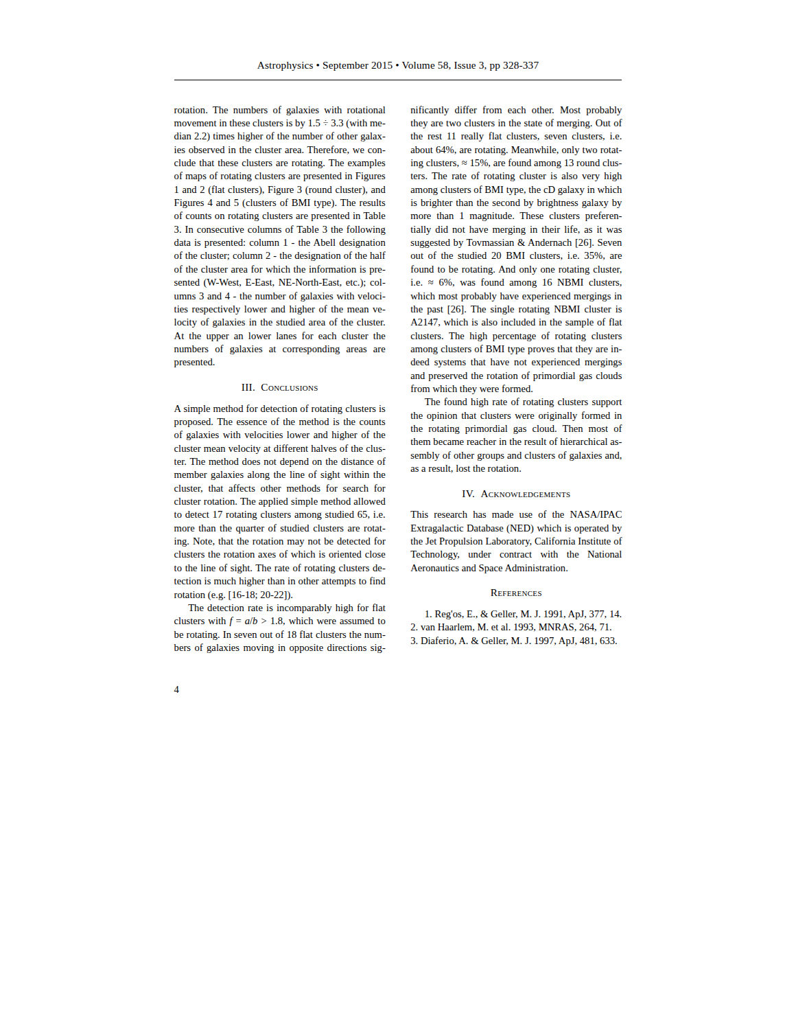Astrophysics • September 2015 • Volume 58, Issue 3, pp 328-337
rotation. The numbers of galaxies with rotational movement in these clusters is by 1.5 ÷ 3.3 (with median 2.2) times higher of the number of other galaxies observed in the cluster area. Therefore, we conclude that these clusters are rotating. The examples of maps of rotating clusters are presented in Figures 1 and 2 (flat clusters), Figure 3 (round cluster), and Figures 4 and 5 (clusters of BMI type). The results of counts on rotating clusters are presented in Table 3. In consecutive columns of Table 3 the following data is presented: column 1 - the Abell designation of the cluster; column 2 - the designation of the half of the cluster area for which the information is presented (W-West, E-East, NE-North-East, etc.); columns 3 and 4 - the number of galaxies with velocities respectively lower and higher of the mean velocity of galaxies in the studied area of the cluster. At the upper an lower lanes for each cluster the numbers of galaxies at corresponding areas are presented.
III. Conclusions
A simple method for detection of rotating clusters is proposed. The essence of the method is the counts of galaxies with velocities lower and higher of the cluster mean velocity at different halves of the cluster. The method does not depend on the distance of member galaxies along the line of sight within the cluster, that affects other methods for search for cluster rotation. The applied simple method allowed to detect 17 rotating clusters among studied 65, i.e. more than the quarter of studied clusters are rotating. Note, that the rotation may not be detected for clusters the rotation axes of which is oriented close to the line of sight. The rate of rotating clusters detection is much higher than in other attempts to find rotation (e.g. [16-18; 20-22]).
The detection rate is incomparably high for flat clusters with f = a/b > 1.8, which were assumed to be rotating. In seven out of 18 flat clusters the numbers of galaxies moving in opposite directions significantly differ from each other. Most probably they are two clusters in the state of merging. Out of the rest 11 really flat clusters, seven clusters, i.e. about 64%, are rotating. Meanwhile, only two rotating clusters, ≈ 15%, are found among 13 round clusters. The rate of rotating cluster is also very high among clusters of BMI type, the cD galaxy in which is brighter than the second by brightness galaxy by more than 1 magnitude. These clusters preferentially did not have merging in their life, as it was suggested by Tovmassian & Andernach [26]. Seven out of the studied 20 BMI clusters, i.e. 35%, are found to be rotating. And only one rotating cluster, i.e. ≈ 6%, was found among 16 NBMI clusters, which most probably have experienced mergings in the past [26]. The single rotating NBMI cluster is A2147, which is also included in the sample of flat clusters. The high percentage of rotating clusters among clusters of BMI type proves that they are indeed systems that have not experienced mergings and preserved the rotation of primordial gas clouds from which they were formed.
The found high rate of rotating clusters support the opinion that clusters were originally formed in the rotating primordial gas cloud. Then most of them became reacher in the result of hierarchical assembly of other groups and clusters of galaxies and, as a result, lost the rotation.
IV. Acknowledgements
This research has made use of the NASA/IPAC Extragalactic Database (NED) which is operated by the Jet Propulsion Laboratory, California Institute of Technology, under contract with the National Aeronautics and Space Administration.
References
1. Reg'os, E., & Geller, M. J. 1991, ApJ, 377, 14.
2. van Haarlem, M. et al. 1993, MNRAS, 264, 71.
3. Diaferio, A. & Geller, M. J. 1997, ApJ, 481, 633.
4